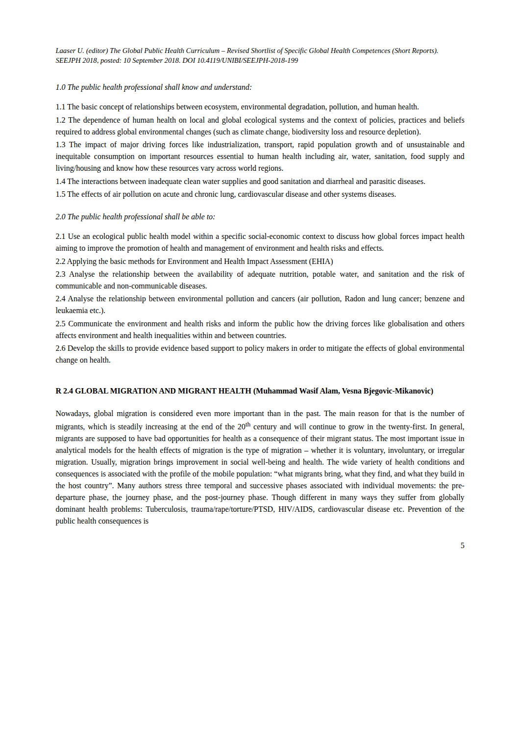Laaser U. (editor) The Global Public Health Curriculum – Revised Shortlist of Specific Global Health Competences (Short Reports). SEEJPH 2018, posted: 10 September 2018. DOI 10.4119/UNIBI/SEEJPH-2018-199
1.0 The public health professional shall know and understand:
1.1 The basic concept of relationships between ecosystem, environmental degradation, pollution, and human health.
1.2 The dependence of human health on local and global ecological systems and the context of policies, practices and beliefs required to address global environmental changes (such as climate change, biodiversity loss and resource depletion).
1.3 The impact of major driving forces like industrialization, transport, rapid population growth and of unsustainable and inequitable consumption on important resources essential to human health including air, water, sanitation, food supply and living/housing and know how these resources vary across world regions.
1.4 The interactions between inadequate clean water supplies and good sanitation and diarrheal and parasitic diseases.
1.5 The effects of air pollution on acute and chronic lung, cardiovascular disease and other systems diseases.
2.0 The public health professional shall be able to:
2.1 Use an ecological public health model within a specific social-economic context to discuss how global forces impact health aiming to improve the promotion of health and management of environment and health risks and effects.
2.2 Applying the basic methods for Environment and Health Impact Assessment (EHIA)
2.3 Analyse the relationship between the availability of adequate nutrition, potable water, and sanitation and the risk of communicable and non-communicable diseases.
2.4 Analyse the relationship between environmental pollution and cancers (air pollution, Radon and lung cancer; benzene and leukaemia etc.).
2.5 Communicate the environment and health risks and inform the public how the driving forces like globalisation and others affects environment and health inequalities within and between countries.
2.6 Develop the skills to provide evidence based support to policy makers in order to mitigate the effects of global environmental change on health.
R 2.4 GLOBAL MIGRATION AND MIGRANT HEALTH (Muhammad Wasif Alam, Vesna Bjegovic-Mikanovic)
Nowadays, global migration is considered even more important than in the past. The main reason for that is the number of migrants, which is steadily increasing at the end of the 20th century and will continue to grow in the twenty-first. In general, migrants are supposed to have bad opportunities for health as a consequence of their migrant status. The most important issue in analytical models for the health effects of migration is the type of migration – whether it is voluntary, involuntary, or irregular migration. Usually, migration brings improvement in social well-being and health. The wide variety of health conditions and consequences is associated with the profile of the mobile population: “what migrants bring, what they find, and what they build in the host country”. Many authors stress three temporal and successive phases associated with individual movements: the pre-departure phase, the journey phase, and the post-journey phase. Though different in many ways they suffer from globally dominant health problems: Tuberculosis, trauma/rape/torture/PTSD, HIV/AIDS, cardiovascular disease etc. Prevention of the public health consequences is
5